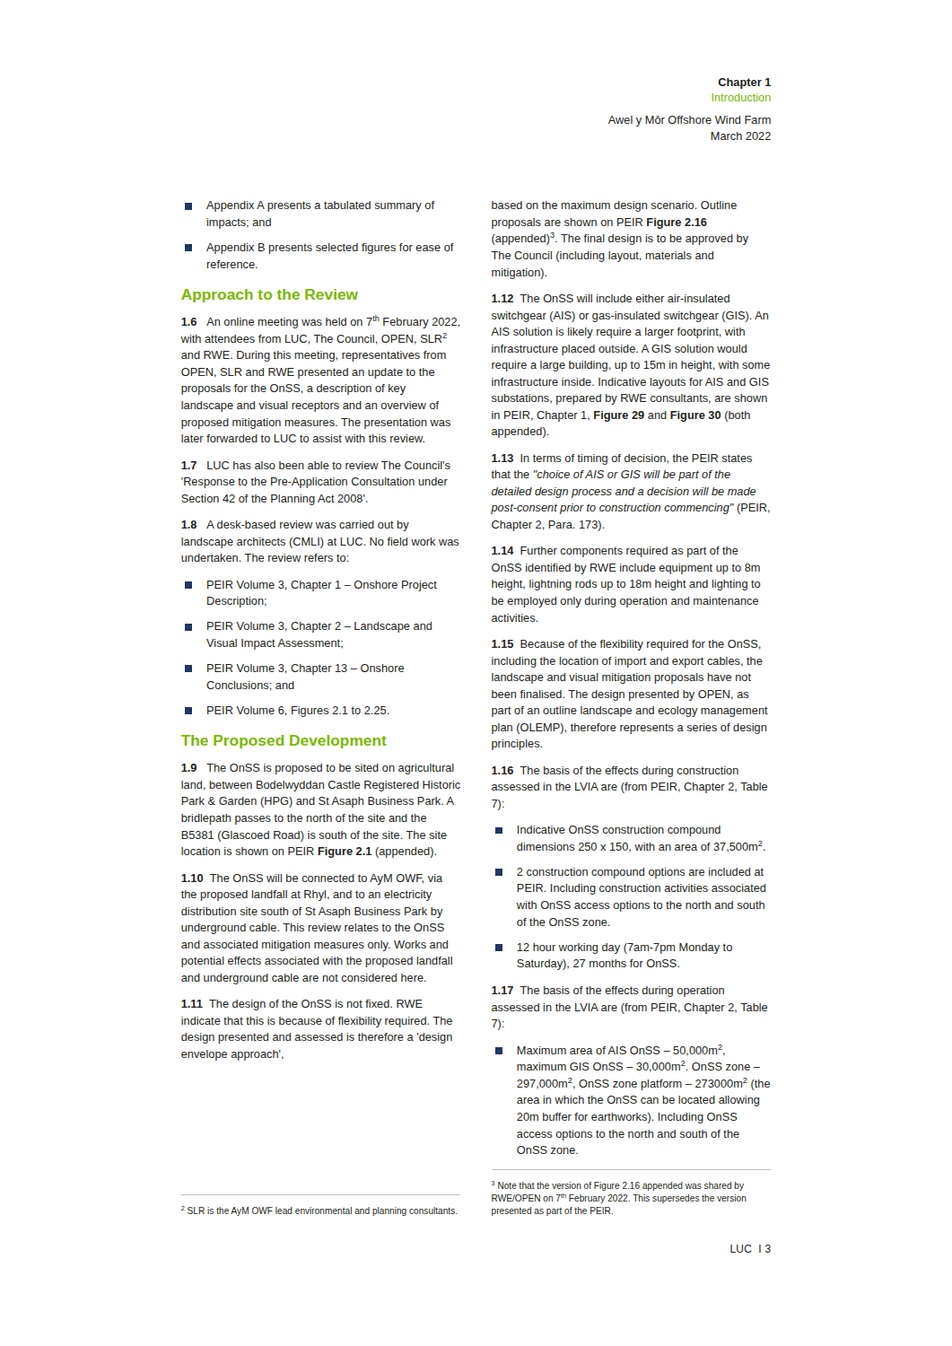Chapter 1
Introduction
Awel y Môr Offshore Wind Farm
March 2022
Appendix A presents a tabulated summary of impacts; and
Appendix B presents selected figures for ease of reference.
Approach to the Review
1.6 An online meeting was held on 7th February 2022, with attendees from LUC, The Council, OPEN, SLR2 and RWE. During this meeting, representatives from OPEN, SLR and RWE presented an update to the proposals for the OnSS, a description of key landscape and visual receptors and an overview of proposed mitigation measures. The presentation was later forwarded to LUC to assist with this review.
1.7 LUC has also been able to review The Council's 'Response to the Pre-Application Consultation under Section 42 of the Planning Act 2008'.
1.8 A desk-based review was carried out by landscape architects (CMLI) at LUC. No field work was undertaken. The review refers to:
PEIR Volume 3, Chapter 1 – Onshore Project Description;
PEIR Volume 3, Chapter 2 – Landscape and Visual Impact Assessment;
PEIR Volume 3, Chapter 13 – Onshore Conclusions; and
PEIR Volume 6, Figures 2.1 to 2.25.
The Proposed Development
1.9 The OnSS is proposed to be sited on agricultural land, between Bodelwyddan Castle Registered Historic Park & Garden (HPG) and St Asaph Business Park. A bridlepath passes to the north of the site and the B5381 (Glascoed Road) is south of the site. The site location is shown on PEIR Figure 2.1 (appended).
1.10 The OnSS will be connected to AyM OWF, via the proposed landfall at Rhyl, and to an electricity distribution site south of St Asaph Business Park by underground cable. This review relates to the OnSS and associated mitigation measures only. Works and potential effects associated with the proposed landfall and underground cable are not considered here.
1.11 The design of the OnSS is not fixed. RWE indicate that this is because of flexibility required. The design presented and assessed is therefore a 'design envelope approach',
2 SLR is the AyM OWF lead environmental and planning consultants.
based on the maximum design scenario. Outline proposals are shown on PEIR Figure 2.16 (appended)3. The final design is to be approved by The Council (including layout, materials and mitigation).
1.12 The OnSS will include either air-insulated switchgear (AIS) or gas-insulated switchgear (GIS). An AIS solution is likely require a larger footprint, with infrastructure placed outside. A GIS solution would require a large building, up to 15m in height, with some infrastructure inside. Indicative layouts for AIS and GIS substations, prepared by RWE consultants, are shown in PEIR, Chapter 1, Figure 29 and Figure 30 (both appended).
1.13 In terms of timing of decision, the PEIR states that the "choice of AIS or GIS will be part of the detailed design process and a decision will be made post-consent prior to construction commencing" (PEIR, Chapter 2, Para. 173).
1.14 Further components required as part of the OnSS identified by RWE include equipment up to 8m height, lightning rods up to 18m height and lighting to be employed only during operation and maintenance activities.
1.15 Because of the flexibility required for the OnSS, including the location of import and export cables, the landscape and visual mitigation proposals have not been finalised. The design presented by OPEN, as part of an outline landscape and ecology management plan (OLEMP), therefore represents a series of design principles.
1.16 The basis of the effects during construction assessed in the LVIA are (from PEIR, Chapter 2, Table 7):
Indicative OnSS construction compound dimensions 250 x 150, with an area of 37,500m2.
2 construction compound options are included at PEIR. Including construction activities associated with OnSS access options to the north and south of the OnSS zone.
12 hour working day (7am-7pm Monday to Saturday), 27 months for OnSS.
1.17 The basis of the effects during operation assessed in the LVIA are (from PEIR, Chapter 2, Table 7):
Maximum area of AIS OnSS – 50,000m2, maximum GIS OnSS – 30,000m2. OnSS zone – 297,000m2, OnSS zone platform – 273000m2 (the area in which the OnSS can be located allowing 20m buffer for earthworks). Including OnSS access options to the north and south of the OnSS zone.
3 Note that the version of Figure 2.16 appended was shared by RWE/OPEN on 7th February 2022. This supersedes the version presented as part of the PEIR.
LUC I 3